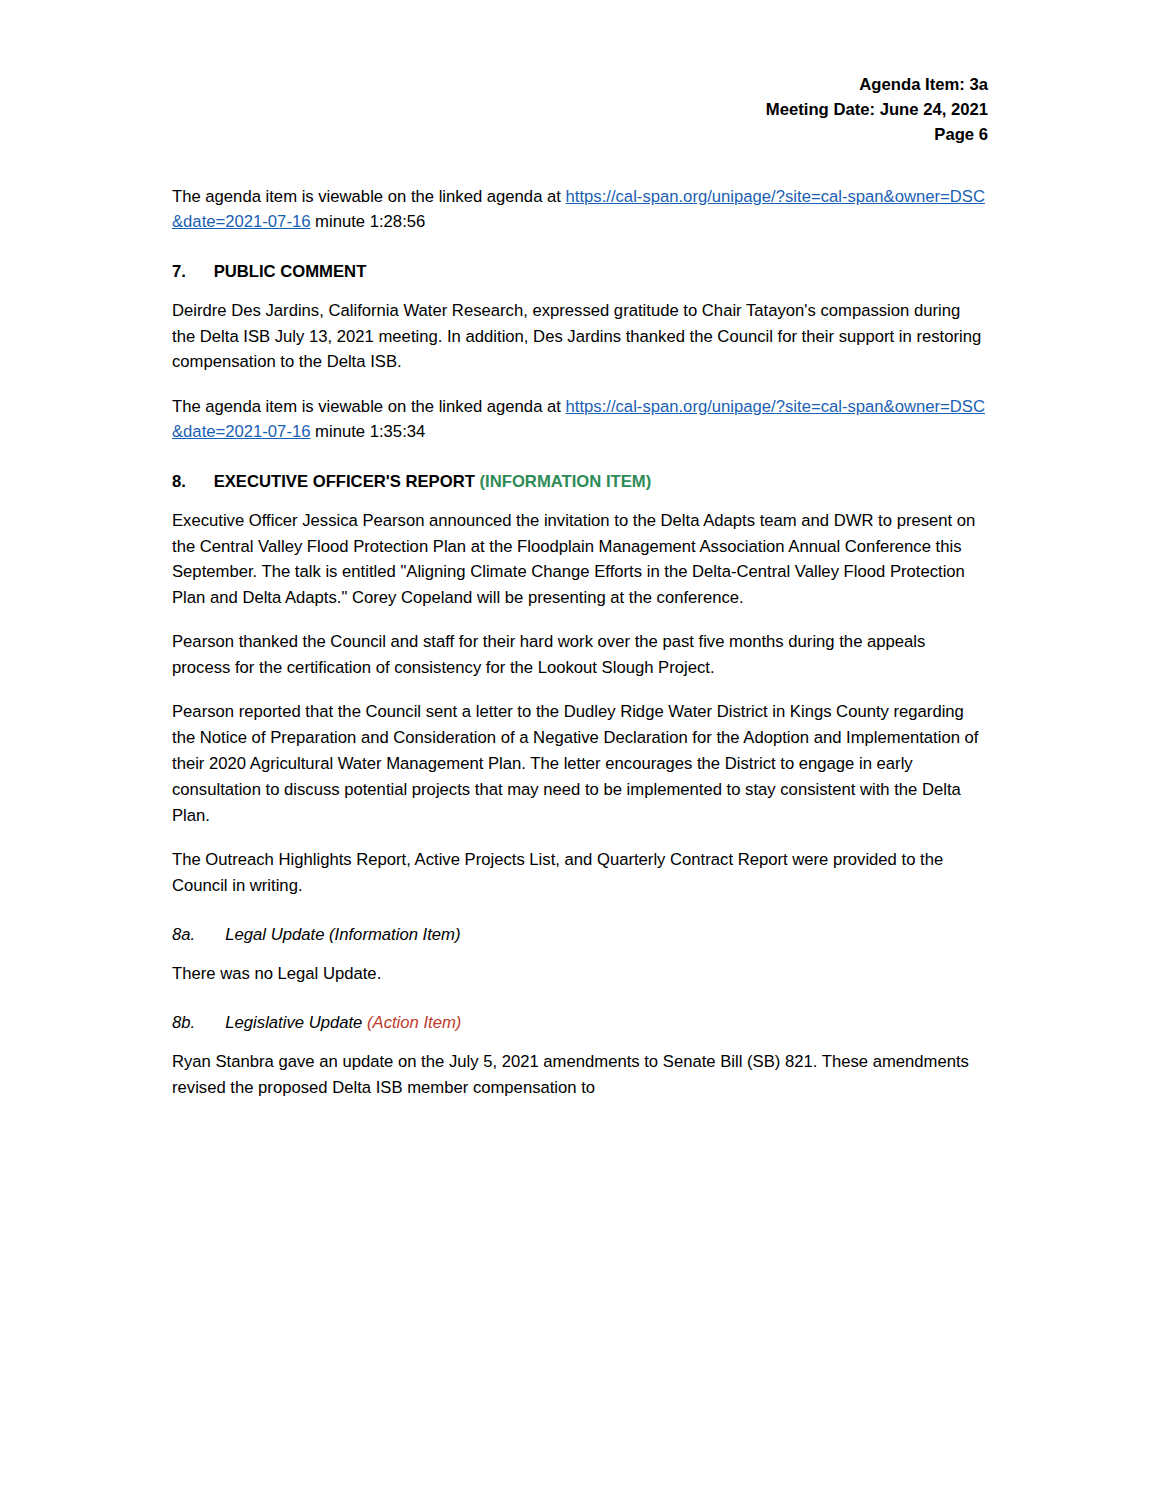Agenda Item: 3a
Meeting Date: June 24, 2021
Page 6
The agenda item is viewable on the linked agenda at https://cal-span.org/unipage/?site=cal-span&owner=DSC&date=2021-07-16 minute 1:28:56
7. PUBLIC COMMENT
Deirdre Des Jardins, California Water Research, expressed gratitude to Chair Tatayon's compassion during the Delta ISB July 13, 2021 meeting. In addition, Des Jardins thanked the Council for their support in restoring compensation to the Delta ISB.
The agenda item is viewable on the linked agenda at https://cal-span.org/unipage/?site=cal-span&owner=DSC&date=2021-07-16 minute 1:35:34
8. EXECUTIVE OFFICER'S REPORT (INFORMATION ITEM)
Executive Officer Jessica Pearson announced the invitation to the Delta Adapts team and DWR to present on the Central Valley Flood Protection Plan at the Floodplain Management Association Annual Conference this September. The talk is entitled "Aligning Climate Change Efforts in the Delta-Central Valley Flood Protection Plan and Delta Adapts." Corey Copeland will be presenting at the conference.
Pearson thanked the Council and staff for their hard work over the past five months during the appeals process for the certification of consistency for the Lookout Slough Project.
Pearson reported that the Council sent a letter to the Dudley Ridge Water District in Kings County regarding the Notice of Preparation and Consideration of a Negative Declaration for the Adoption and Implementation of their 2020 Agricultural Water Management Plan. The letter encourages the District to engage in early consultation to discuss potential projects that may need to be implemented to stay consistent with the Delta Plan.
The Outreach Highlights Report, Active Projects List, and Quarterly Contract Report were provided to the Council in writing.
8a. Legal Update (Information Item)
There was no Legal Update.
8b. Legislative Update (Action Item)
Ryan Stanbra gave an update on the July 5, 2021 amendments to Senate Bill (SB) 821. These amendments revised the proposed Delta ISB member compensation to